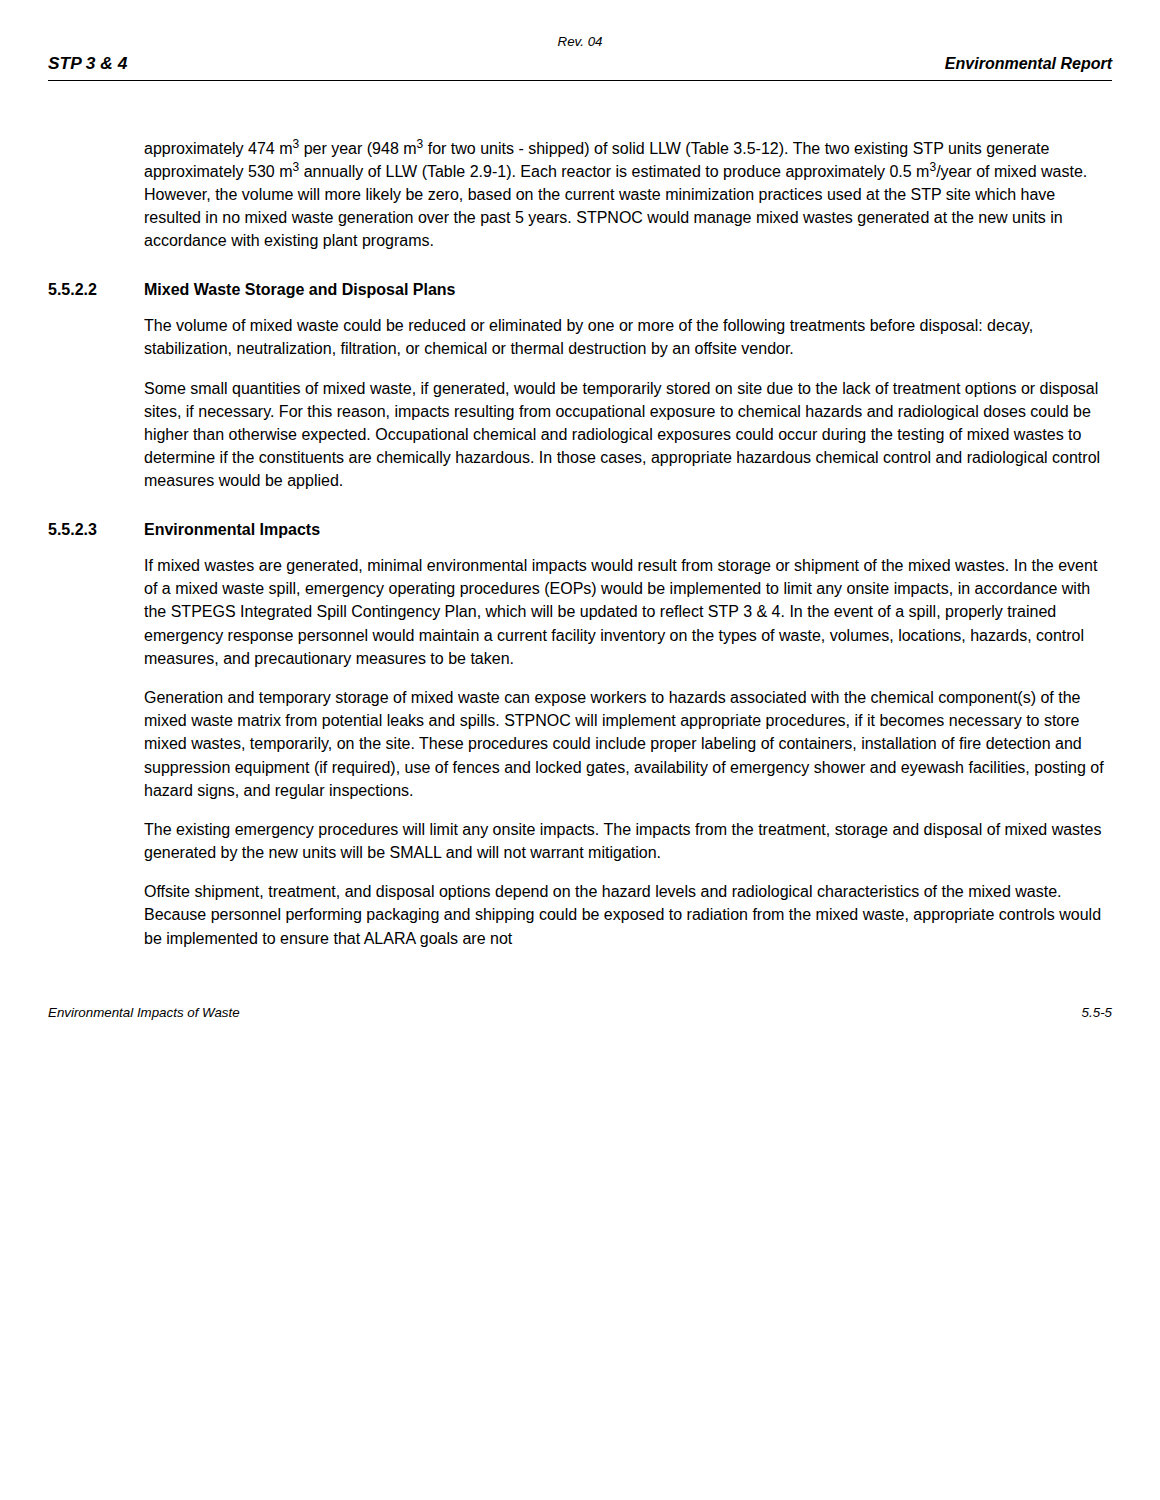Rev. 04
STP 3 & 4 Environmental Report
approximately 474 m3 per year (948 m3 for two units - shipped) of solid LLW (Table 3.5-12). The two existing STP units generate approximately 530 m3 annually of LLW (Table 2.9-1). Each reactor is estimated to produce approximately 0.5 m3/year of mixed waste. However, the volume will more likely be zero, based on the current waste minimization practices used at the STP site which have resulted in no mixed waste generation over the past 5 years. STPNOC would manage mixed wastes generated at the new units in accordance with existing plant programs.
5.5.2.2 Mixed Waste Storage and Disposal Plans
The volume of mixed waste could be reduced or eliminated by one or more of the following treatments before disposal: decay, stabilization, neutralization, filtration, or chemical or thermal destruction by an offsite vendor.
Some small quantities of mixed waste, if generated, would be temporarily stored on site due to the lack of treatment options or disposal sites, if necessary. For this reason, impacts resulting from occupational exposure to chemical hazards and radiological doses could be higher than otherwise expected. Occupational chemical and radiological exposures could occur during the testing of mixed wastes to determine if the constituents are chemically hazardous. In those cases, appropriate hazardous chemical control and radiological control measures would be applied.
5.5.2.3 Environmental Impacts
If mixed wastes are generated, minimal environmental impacts would result from storage or shipment of the mixed wastes. In the event of a mixed waste spill, emergency operating procedures (EOPs) would be implemented to limit any onsite impacts, in accordance with the STPEGS Integrated Spill Contingency Plan, which will be updated to reflect STP 3 & 4. In the event of a spill, properly trained emergency response personnel would maintain a current facility inventory on the types of waste, volumes, locations, hazards, control measures, and precautionary measures to be taken.
Generation and temporary storage of mixed waste can expose workers to hazards associated with the chemical component(s) of the mixed waste matrix from potential leaks and spills. STPNOC will implement appropriate procedures, if it becomes necessary to store mixed wastes, temporarily, on the site. These procedures could include proper labeling of containers, installation of fire detection and suppression equipment (if required), use of fences and locked gates, availability of emergency shower and eyewash facilities, posting of hazard signs, and regular inspections.
The existing emergency procedures will limit any onsite impacts. The impacts from the treatment, storage and disposal of mixed wastes generated by the new units will be SMALL and will not warrant mitigation.
Offsite shipment, treatment, and disposal options depend on the hazard levels and radiological characteristics of the mixed waste. Because personnel performing packaging and shipping could be exposed to radiation from the mixed waste, appropriate controls would be implemented to ensure that ALARA goals are not
Environmental Impacts of Waste 5.5-5